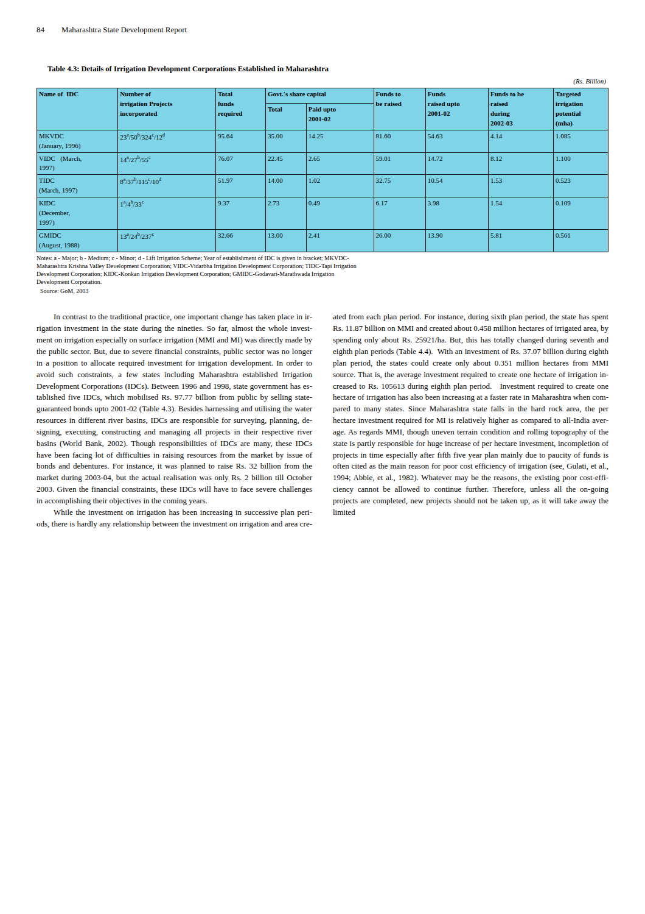84 Maharashtra State Development Report
Table 4.3: Details of Irrigation Development Corporations Established in Maharashtra
(Rs. Billion)
| Name of IDC | Number of irrigation Projects incorporated | Total funds required | Govt.'s share capital | Funds to be raised | Funds raised upto 2001-02 | Funds to be raised during 2002-03 | Targeted irrigation potential (mha) |
| --- | --- | --- | --- | --- | --- | --- | --- |
| Total | Paid upto 2001-02 |
| MKVDC (January, 1996) | 23 a /50 b /324 c /12 d | 95.64 | 35.00 | 14.25 | 81.60 | 54.63 | 4.14 | 1.085 |
| VIDC (March, 1997) | 14 a /27 b /55 c | 76.07 | 22.45 | 2.65 | 59.01 | 14.72 | 8.12 | 1.100 |
| TIDC (March, 1997) | 8 a /37 b /115 c /10 d | 51.97 | 14.00 | 1.02 | 32.75 | 10.54 | 1.53 | 0.523 |
| KIDC (December, 1997) | 1 a /4 b /33 c | 9.37 | 2.73 | 0.49 | 6.17 | 3.98 | 1.54 | 0.109 |
| GMIDC (August, 1988) | 13 a /24 b /237 c | 32.66 | 13.00 | 2.41 | 26.00 | 13.90 | 5.81 | 0.561 |
Notes: a - Major; b - Medium; c - Minor; d - Lift Irrigation Scheme; Year of establishment of IDC is given in bracket; MKVDC-
Maharashtra Krishna Valley Development Corporation; VIDC-Vidarbha Irrigation Development Corporation; TIDC-Tapi Irrigation
Development Corporation; KIDC-Konkan Irrigation Development Corporation; GMIDC-Godavari-Marathwada Irrigation
Development Corporation.
Source: GoM, 2003
In contrast to the traditional practice, one important change has taken place in irrigation investment in the state during the nineties. So far, almost the whole investment on irrigation especially on surface irrigation (MMI and MI) was directly made by the public sector. But, due to severe financial constraints, public sector was no longer in a position to allocate required investment for irrigation development. In order to avoid such constraints, a few states including Maharashtra established Irrigation Development Corporations (IDCs). Between 1996 and 1998, state government has established five IDCs, which mobilised Rs. 97.77 billion from public by selling state-guaranteed bonds upto 2001-02 (Table 4.3). Besides harnessing and utilising the water resources in different river basins, IDCs are responsible for surveying, planning, designing, executing, constructing and managing all projects in their respective river basins (World Bank, 2002). Though responsibilities of IDCs are many, these IDCs have been facing lot of difficulties in raising resources from the market by issue of bonds and debentures. For instance, it was planned to raise Rs. 32 billion from the market during 2003-04, but the actual realisation was only Rs. 2 billion till October 2003. Given the financial constraints, these IDCs will have to face severe challenges in accomplishing their objectives in the coming years.
While the investment on irrigation has been increasing in successive plan periods, there is hardly any relationship between the investment on irrigation and area created from each plan period. For instance, during sixth plan period, the state has spent Rs. 11.87 billion on MMI and created about 0.458 million hectares of irrigated area, by spending only about Rs. 25921/ha. But, this has totally changed during seventh and eighth plan periods (Table 4.4). With an investment of Rs. 37.07 billion during eighth plan period, the states could create only about 0.351 million hectares from MMI source. That is, the average investment required to create one hectare of irrigation increased to Rs. 105613 during eighth plan period. Investment required to create one hectare of irrigation has also been increasing at a faster rate in Maharashtra when compared to many states. Since Maharashtra state falls in the hard rock area, the per hectare investment required for MI is relatively higher as compared to all-India average. As regards MMI, though uneven terrain condition and rolling topography of the state is partly responsible for huge increase of per hectare investment, incompletion of projects in time especially after fifth five year plan mainly due to paucity of funds is often cited as the main reason for poor cost efficiency of irrigation (see, Gulati, et al., 1994; Abbie, et al., 1982). Whatever may be the reasons, the existing poor cost-efficiency cannot be allowed to continue further. Therefore, unless all the on-going projects are completed, new projects should not be taken up, as it will take away the limited